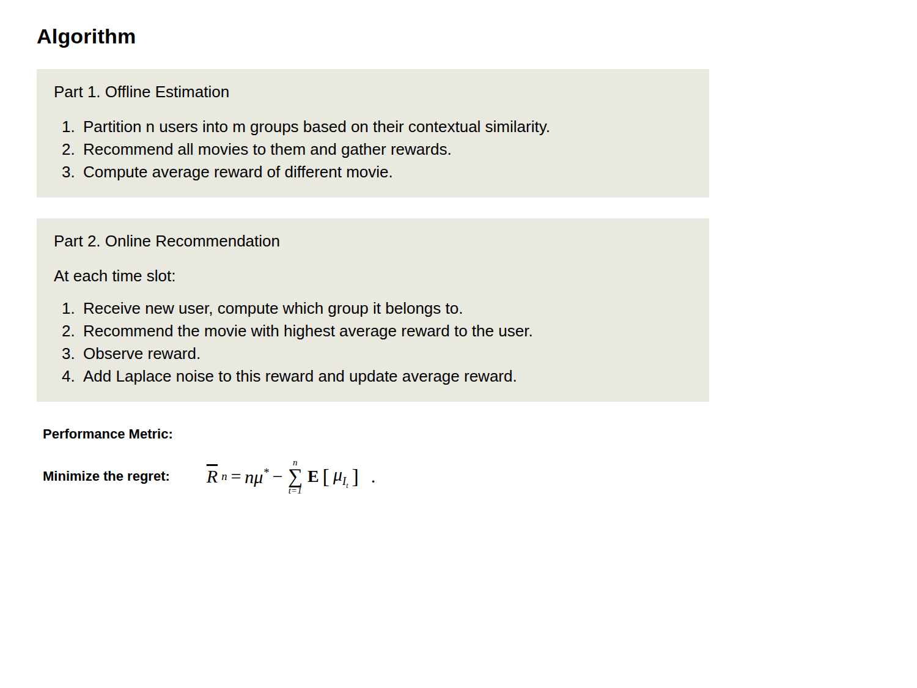Algorithm
Part 1. Offline Estimation
Partition n users into m groups based on their contextual similarity.
Recommend all movies to them and gather rewards.
Compute average reward of different movie.
Part 2. Online Recommendation
At each time slot:
Receive new user, compute which group it belongs to.
Recommend the movie with highest average reward to the user.
Observe reward.
Add Laplace noise to this reward and update average reward.
Performance Metric:
Minimize the regret: Rn = nμ* − n ∑ t=1 E [ μIt ] .